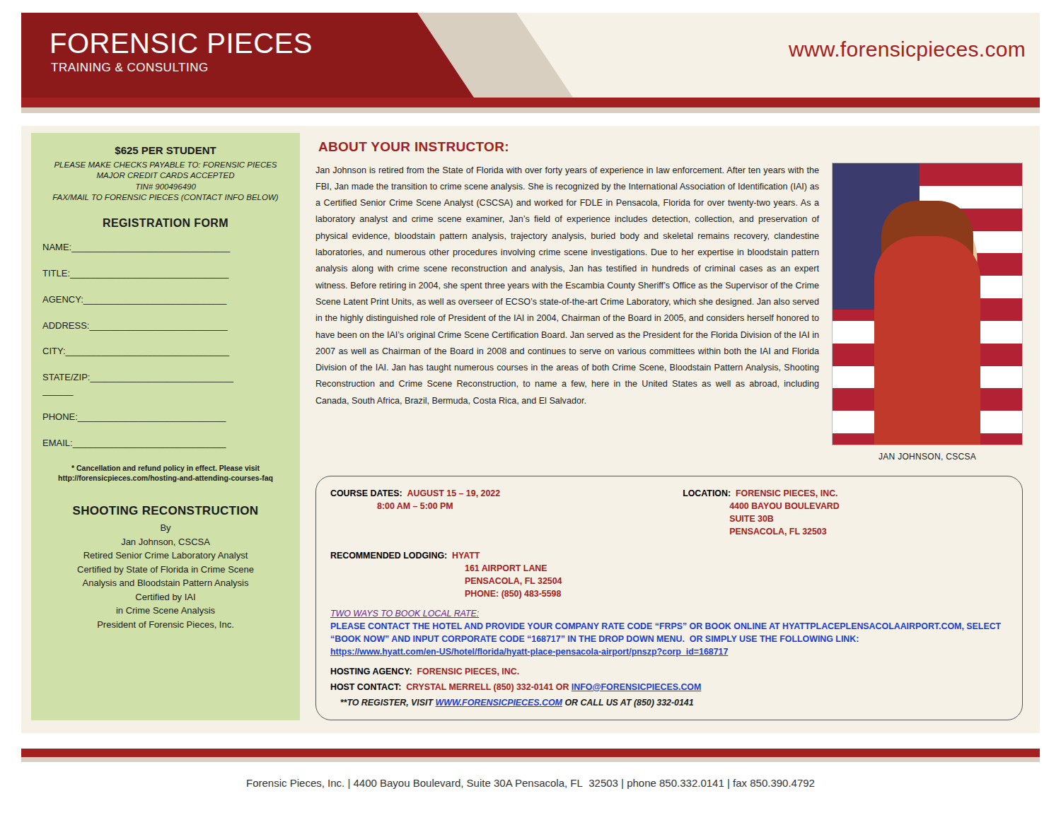FORENSIC PIECES
TRAINING & CONSULTING
www.forensicpieces.com
$625 PER STUDENT
PLEASE MAKE CHECKS PAYABLE TO: FORENSIC PIECES
MAJOR CREDIT CARDS ACCEPTED
TIN# 900496490
FAX/MAIL TO FORENSIC PIECES (CONTACT INFO BELOW)
REGISTRATION FORM
NAME:_______________________________
TITLE:_______________________________
AGENCY:____________________________
ADDRESS:___________________________
CITY:________________________________
STATE/ZIP:____________________________
______
PHONE:_____________________________
EMAIL:______________________________
* Cancellation and refund policy in effect. Please visit
http://forensicpieces.com/hosting-and-attending-courses-faq
SHOOTING RECONSTRUCTION
By
Jan Johnson, CSCSA
Retired Senior Crime Laboratory Analyst
Certified by State of Florida in Crime Scene
Analysis and Bloodstain Pattern Analysis
Certified by IAI
in Crime Scene Analysis
President of Forensic Pieces, Inc.
ABOUT YOUR INSTRUCTOR:
Jan Johnson is retired from the State of Florida with over forty years of experience in law enforcement. After ten years with the FBI, Jan made the transition to crime scene analysis. She is recognized by the International Association of Identification (IAI) as a Certified Senior Crime Scene Analyst (CSCSA) and worked for FDLE in Pensacola, Florida for over twenty-two years. As a laboratory analyst and crime scene examiner, Jan’s field of experience includes detection, collection, and preservation of physical evidence, bloodstain pattern analysis, trajectory analysis, buried body and skeletal remains recovery, clandestine laboratories, and numerous other procedures involving crime scene investigations. Due to her expertise in bloodstain pattern analysis along with crime scene reconstruction and analysis, Jan has testified in hundreds of criminal cases as an expert witness. Before retiring in 2004, she spent three years with the Escambia County Sheriff’s Office as the Supervisor of the Crime Scene Latent Print Units, as well as overseer of ECSO’s state-of-the-art Crime Laboratory, which she designed. Jan also served in the highly distinguished role of President of the IAI in 2004, Chairman of the Board in 2005, and considers herself honored to have been on the IAI’s original Crime Scene Certification Board. Jan served as the President for the Florida Division of the IAI in 2007 as well as Chairman of the Board in 2008 and continues to serve on various committees within both the IAI and Florida Division of the IAI. Jan has taught numerous courses in the areas of both Crime Scene, Bloodstain Pattern Analysis, Shooting Reconstruction and Crime Scene Reconstruction, to name a few, here in the United States as well as abroad, including Canada, South Africa, Brazil, Bermuda, Costa Rica, and El Salvador.
JAN JOHNSON, CSCSA
| COURSE DATES: AUGUST 15 – 19, 2022 8:00 AM – 5:00 PM | LOCATION: FORENSIC PIECES, INC. 4400 BAYOU BOULEVARD SUITE 30B PENSACOLA, FL 32503 |
RECOMMENDED LODGING: HYATT
161 AIRPORT LANE
PENSACOLA, FL 32504
PHONE: (850) 483-5598
TWO WAYS TO BOOK LOCAL RATE:
PLEASE CONTACT THE HOTEL AND PROVIDE YOUR COMPANY RATE CODE “FRPS” OR BOOK ONLINE AT HYATTPLACEPLENSACOLAAIRPORT.COM, SELECT “BOOK NOW” AND INPUT CORPORATE CODE “168717” IN THE DROP DOWN MENU. OR SIMPLY USE THE FOLLOWING LINK:
https://www.hyatt.com/en-US/hotel/florida/hyatt-place-pensacola-airport/pnszp?corp_id=168717
HOSTING AGENCY: FORENSIC PIECES, INC.
HOST CONTACT: CRYSTAL MERRELL (850) 332-0141 OR INFO@FORENSICPIECES.COM
**TO REGISTER, VISIT WWW.FORENSICPIECES.COM OR CALL US AT (850) 332-0141
Forensic Pieces, Inc. | 4400 Bayou Boulevard, Suite 30A Pensacola, FL 32503 | phone 850.332.0141 | fax 850.390.4792